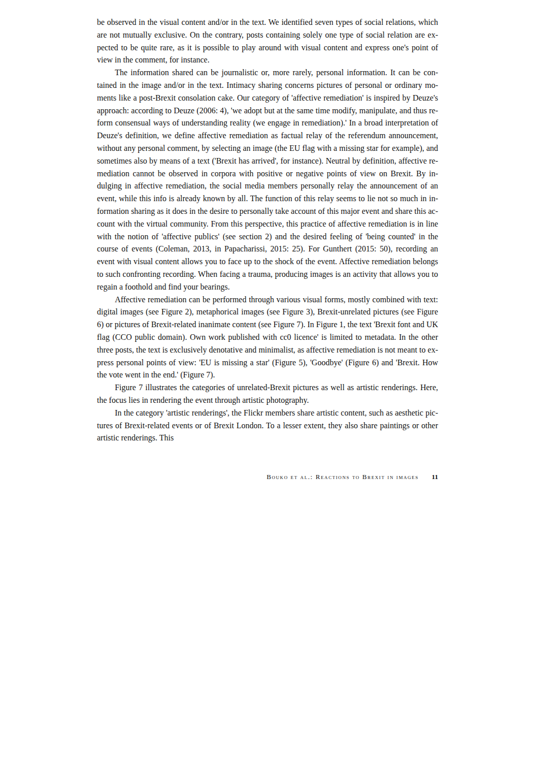be observed in the visual content and/or in the text. We identified seven types of social relations, which are not mutually exclusive. On the contrary, posts containing solely one type of social relation are expected to be quite rare, as it is possible to play around with visual content and express one's point of view in the comment, for instance.
The information shared can be journalistic or, more rarely, personal information. It can be contained in the image and/or in the text. Intimacy sharing concerns pictures of personal or ordinary moments like a post-Brexit consolation cake. Our category of 'affective remediation' is inspired by Deuze's approach: according to Deuze (2006: 4), 'we adopt but at the same time modify, manipulate, and thus reform consensual ways of understanding reality (we engage in remediation).' In a broad interpretation of Deuze's definition, we define affective remediation as factual relay of the referendum announcement, without any personal comment, by selecting an image (the EU flag with a missing star for example), and sometimes also by means of a text ('Brexit has arrived', for instance). Neutral by definition, affective remediation cannot be observed in corpora with positive or negative points of view on Brexit. By indulging in affective remediation, the social media members personally relay the announcement of an event, while this info is already known by all. The function of this relay seems to lie not so much in information sharing as it does in the desire to personally take account of this major event and share this account with the virtual community. From this perspective, this practice of affective remediation is in line with the notion of 'affective publics' (see section 2) and the desired feeling of 'being counted' in the course of events (Coleman, 2013, in Papacharissi, 2015: 25). For Gunthert (2015: 50), recording an event with visual content allows you to face up to the shock of the event. Affective remediation belongs to such confronting recording. When facing a trauma, producing images is an activity that allows you to regain a foothold and find your bearings.
Affective remediation can be performed through various visual forms, mostly combined with text: digital images (see Figure 2), metaphorical images (see Figure 3), Brexit-unrelated pictures (see Figure 6) or pictures of Brexit-related inanimate content (see Figure 7). In Figure 1, the text 'Brexit font and UK flag (CCO public domain). Own work published with cc0 licence' is limited to metadata. In the other three posts, the text is exclusively denotative and minimalist, as affective remediation is not meant to express personal points of view: 'EU is missing a star' (Figure 5), 'Goodbye' (Figure 6) and 'Brexit. How the vote went in the end.' (Figure 7).
Figure 7 illustrates the categories of unrelated-Brexit pictures as well as artistic renderings. Here, the focus lies in rendering the event through artistic photography.
In the category 'artistic renderings', the Flickr members share artistic content, such as aesthetic pictures of Brexit-related events or of Brexit London. To a lesser extent, they also share paintings or other artistic renderings. This
Bouko et al.: Reactions to Brexit in images 11